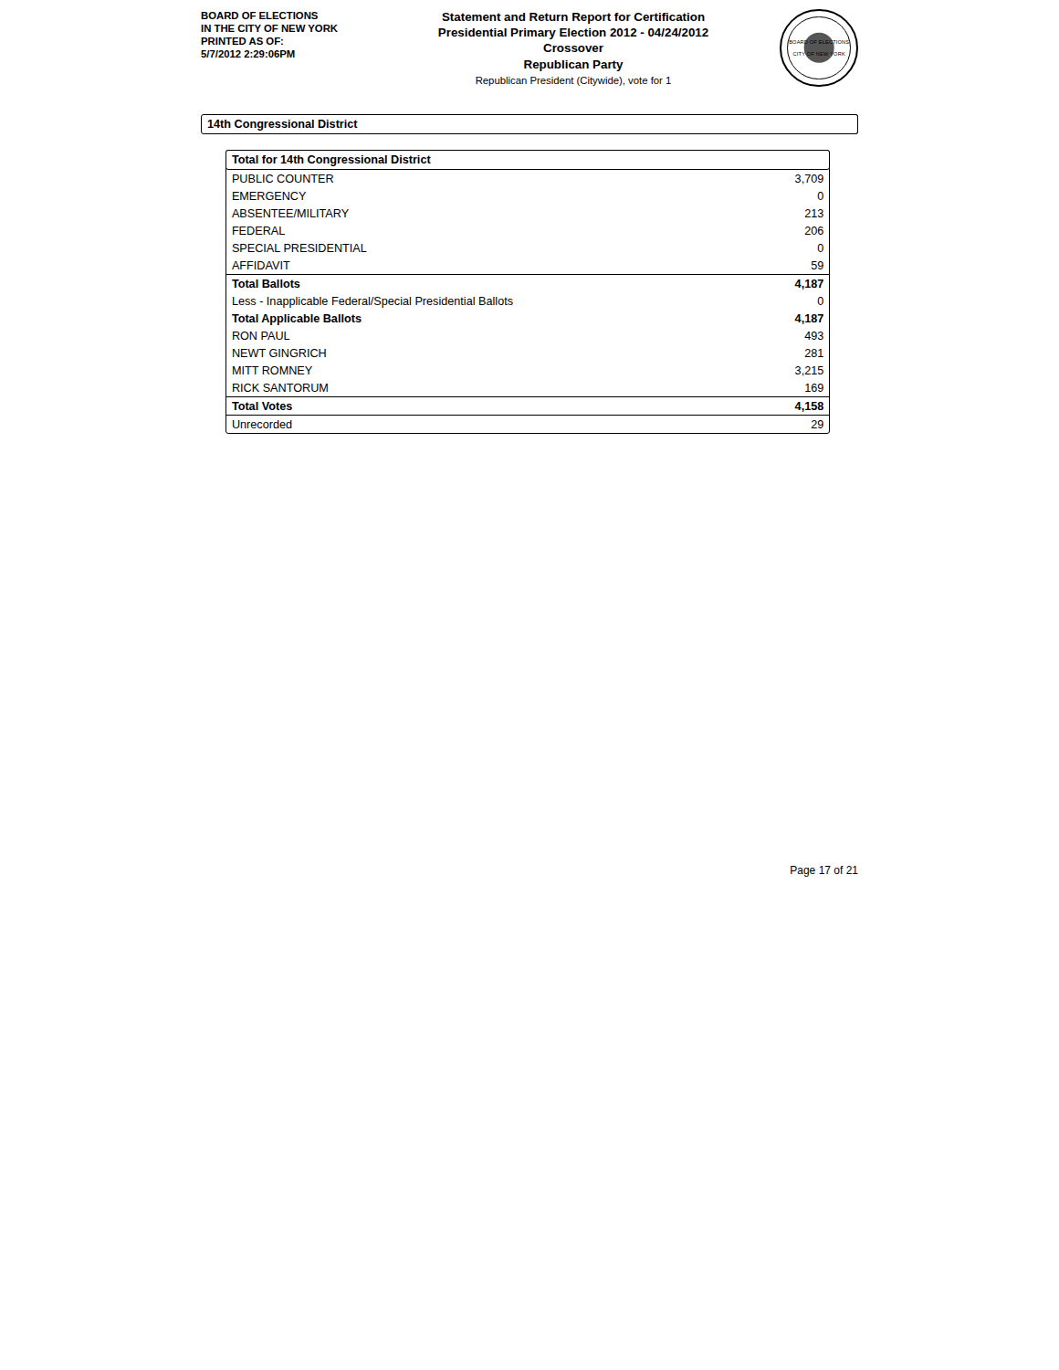BOARD OF ELECTIONS
IN THE CITY OF NEW YORK
PRINTED AS OF:
5/7/2012 2:29:06PM
Statement and Return Report for Certification
Presidential Primary Election 2012 - 04/24/2012
Crossover
Republican Party
Republican President (Citywide), vote for 1
BOARD OF ELECTIONS
CITY OF NEW YORK
14th Congressional District
Total for 14th Congressional District
| PUBLIC COUNTER | 3,709 |
| EMERGENCY | 0 |
| ABSENTEE/MILITARY | 213 |
| FEDERAL | 206 |
| SPECIAL PRESIDENTIAL | 0 |
| AFFIDAVIT | 59 |
| Total Ballots | 4,187 |
| Less - Inapplicable Federal/Special Presidential Ballots | 0 |
| Total Applicable Ballots | 4,187 |
| RON PAUL | 493 |
| NEWT GINGRICH | 281 |
| MITT ROMNEY | 3,215 |
| RICK SANTORUM | 169 |
| Total Votes | 4,158 |
| Unrecorded | 29 |
Page 17 of 21